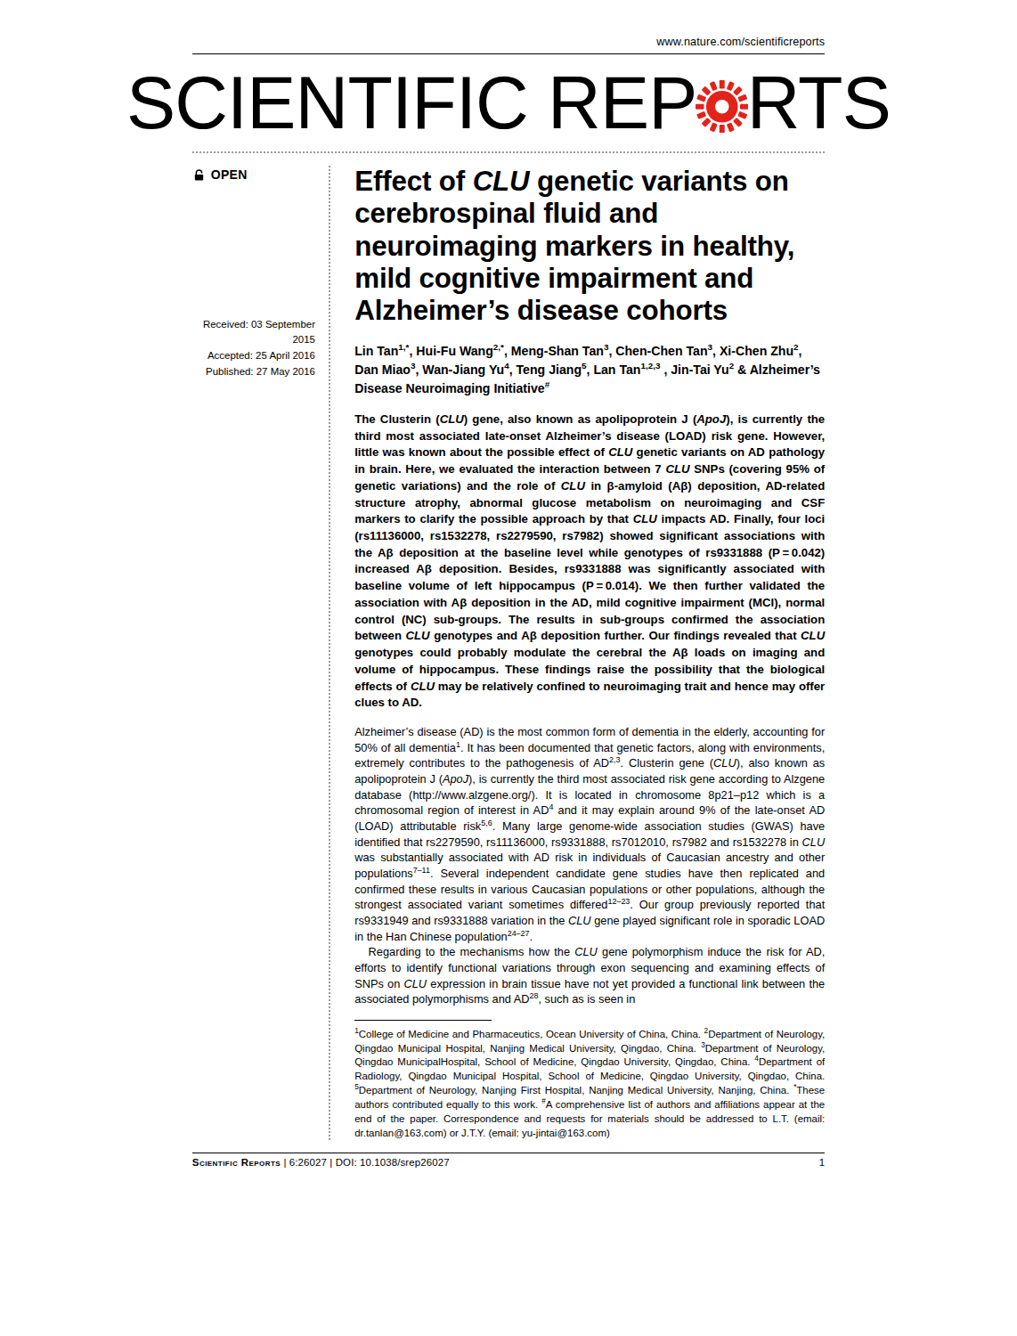www.nature.com/scientificreports
SCIENTIFIC REP RTS
OPEN
Received: 03 September 2015
Accepted: 25 April 2016
Published: 27 May 2016
Effect of CLU genetic variants on cerebrospinal fluid and neuroimaging markers in healthy, mild cognitive impairment and Alzheimer’s disease cohorts
Lin Tan1,*, Hui-Fu Wang2,*, Meng-Shan Tan3, Chen-Chen Tan3, Xi-Chen Zhu2, Dan Miao3, Wan-Jiang Yu4, Teng Jiang5, Lan Tan1,2,3 , Jin-Tai Yu2 & Alzheimer’s Disease Neuroimaging Initiative#
The Clusterin (CLU) gene, also known as apolipoprotein J (ApoJ), is currently the third most associated late-onset Alzheimer’s disease (LOAD) risk gene. However, little was known about the possible effect of CLU genetic variants on AD pathology in brain. Here, we evaluated the interaction between 7 CLU SNPs (covering 95% of genetic variations) and the role of CLU in β-amyloid (Aβ) deposition, AD-related structure atrophy, abnormal glucose metabolism on neuroimaging and CSF markers to clarify the possible approach by that CLU impacts AD. Finally, four loci (rs11136000, rs1532278, rs2279590, rs7982) showed significant associations with the Aβ deposition at the baseline level while genotypes of rs9331888 (P = 0.042) increased Aβ deposition. Besides, rs9331888 was significantly associated with baseline volume of left hippocampus (P = 0.014). We then further validated the association with Aβ deposition in the AD, mild cognitive impairment (MCI), normal control (NC) sub-groups. The results in sub-groups confirmed the association between CLU genotypes and Aβ deposition further. Our findings revealed that CLU genotypes could probably modulate the cerebral the Aβ loads on imaging and volume of hippocampus. These findings raise the possibility that the biological effects of CLU may be relatively confined to neuroimaging trait and hence may offer clues to AD.
Alzheimer’s disease (AD) is the most common form of dementia in the elderly, accounting for 50% of all dementia1. It has been documented that genetic factors, along with environments, extremely contributes to the pathogenesis of AD2,3. Clusterin gene (CLU), also known as apolipoprotein J (ApoJ), is currently the third most associated risk gene according to Alzgene database (http://www.alzgene.org/). It is located in chromosome 8p21–p12 which is a chromosomal region of interest in AD4 and it may explain around 9% of the late-onset AD (LOAD) attributable risk5,6. Many large genome-wide association studies (GWAS) have identified that rs2279590, rs11136000, rs9331888, rs7012010, rs7982 and rs1532278 in CLU was substantially associated with AD risk in individuals of Caucasian ancestry and other populations7–11. Several independent candidate gene studies have then replicated and confirmed these results in various Caucasian populations or other populations, although the strongest associated variant sometimes differed12–23. Our group previously reported that rs9331949 and rs9331888 variation in the CLU gene played significant role in sporadic LOAD in the Han Chinese population24–27.
Regarding to the mechanisms how the CLU gene polymorphism induce the risk for AD, efforts to identify functional variations through exon sequencing and examining effects of SNPs on CLU expression in brain tissue have not yet provided a functional link between the associated polymorphisms and AD28, such as is seen in
1College of Medicine and Pharmaceutics, Ocean University of China, China. 2Department of Neurology, Qingdao Municipal Hospital, Nanjing Medical University, Qingdao, China. 3Department of Neurology, Qingdao MunicipalHospital, School of Medicine, Qingdao University, Qingdao, China. 4Department of Radiology, Qingdao Municipal Hospital, School of Medicine, Qingdao University, Qingdao, China. 5Department of Neurology, Nanjing First Hospital, Nanjing Medical University, Nanjing, China. *These authors contributed equally to this work. #A comprehensive list of authors and affiliations appear at the end of the paper. Correspondence and requests for materials should be addressed to L.T. (email: dr.tanlan@163.com) or J.T.Y. (email: yu-jintai@163.com)
Scientific Reports | 6:26027 | DOI: 10.1038/srep26027
1